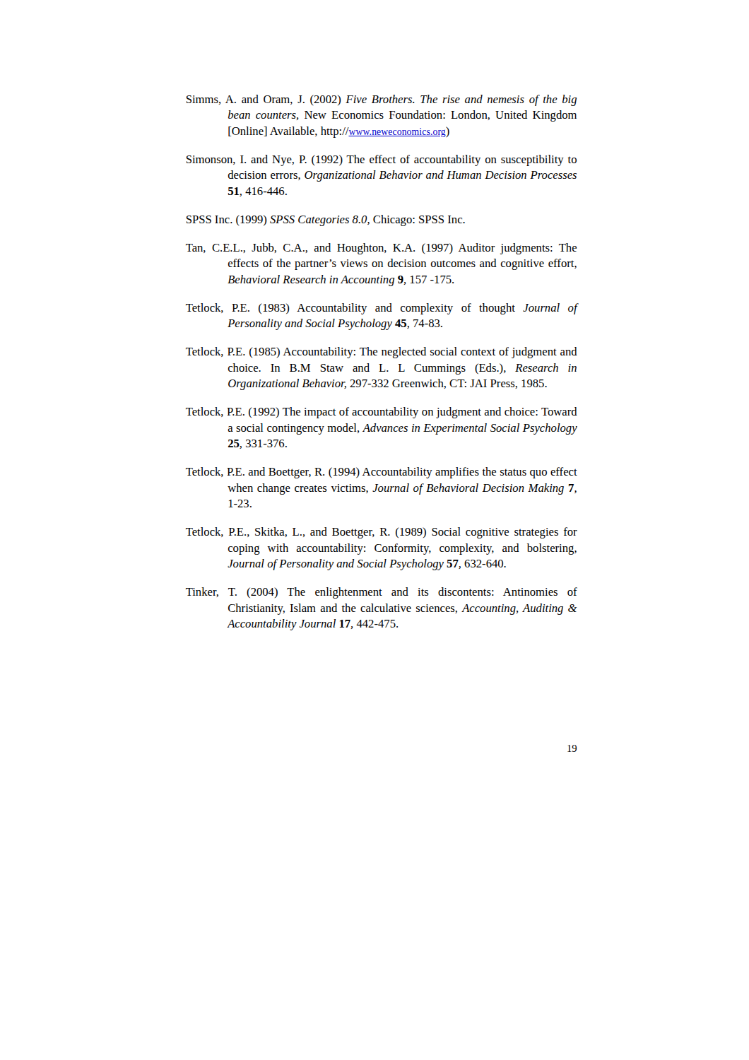Simms, A. and Oram, J. (2002) Five Brothers. The rise and nemesis of the big bean counters, New Economics Foundation: London, United Kingdom [Online] Available, http://www.neweconomics.org)
Simonson, I. and Nye, P. (1992) The effect of accountability on susceptibility to decision errors, Organizational Behavior and Human Decision Processes 51, 416-446.
SPSS Inc. (1999) SPSS Categories 8.0, Chicago: SPSS Inc.
Tan, C.E.L., Jubb, C.A., and Houghton, K.A. (1997) Auditor judgments: The effects of the partner’s views on decision outcomes and cognitive effort, Behavioral Research in Accounting 9, 157 -175.
Tetlock, P.E. (1983) Accountability and complexity of thought Journal of Personality and Social Psychology 45, 74-83.
Tetlock, P.E. (1985) Accountability: The neglected social context of judgment and choice. In B.M Staw and L. L Cummings (Eds.), Research in Organizational Behavior, 297-332 Greenwich, CT: JAI Press, 1985.
Tetlock, P.E. (1992) The impact of accountability on judgment and choice: Toward a social contingency model, Advances in Experimental Social Psychology 25, 331-376.
Tetlock, P.E. and Boettger, R. (1994) Accountability amplifies the status quo effect when change creates victims, Journal of Behavioral Decision Making 7, 1-23.
Tetlock, P.E., Skitka, L., and Boettger, R. (1989) Social cognitive strategies for coping with accountability: Conformity, complexity, and bolstering, Journal of Personality and Social Psychology 57, 632-640.
Tinker, T. (2004) The enlightenment and its discontents: Antinomies of Christianity, Islam and the calculative sciences, Accounting, Auditing & Accountability Journal 17, 442-475.
19